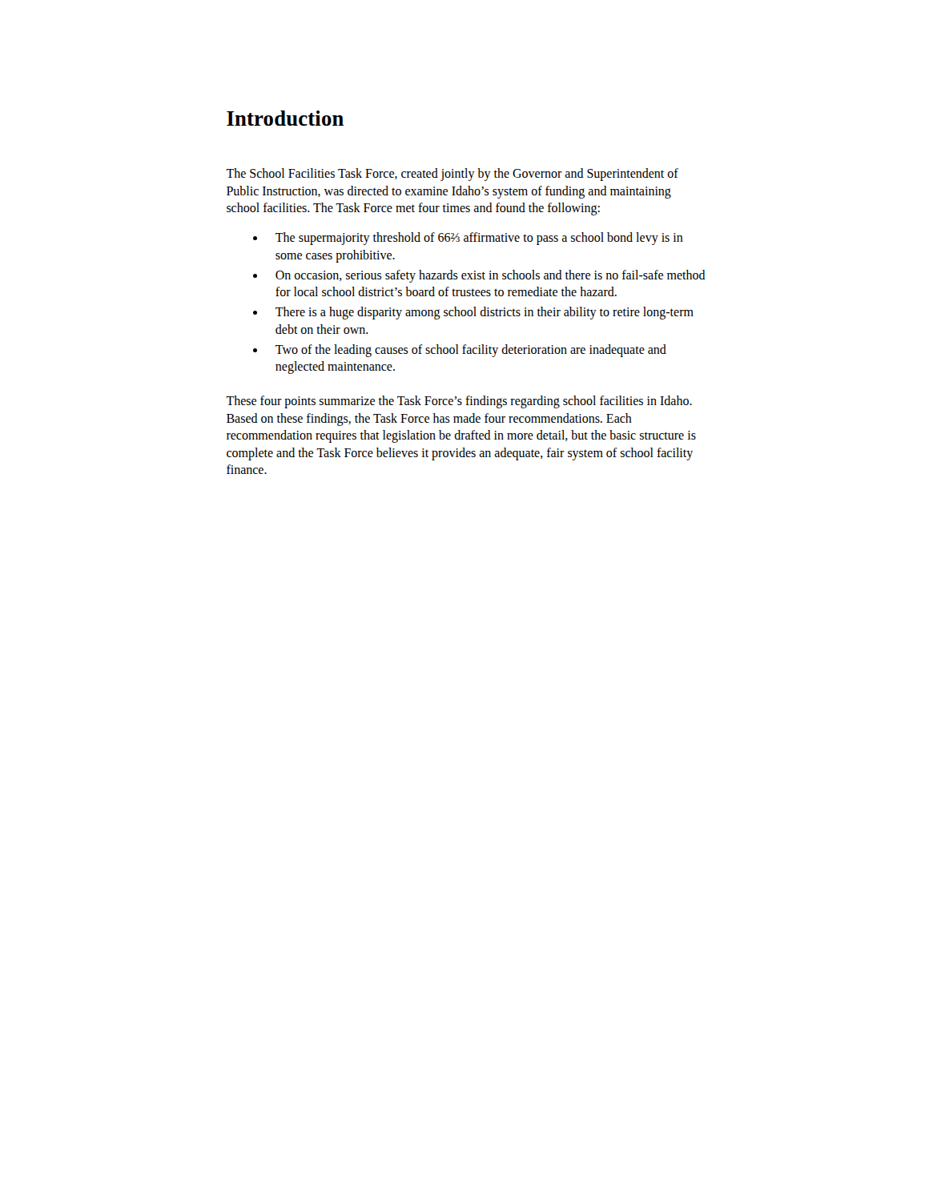Introduction
The School Facilities Task Force, created jointly by the Governor and Superintendent of Public Instruction, was directed to examine Idaho’s system of funding and maintaining school facilities. The Task Force met four times and found the following:
The supermajority threshold of 66⅔ affirmative to pass a school bond levy is in some cases prohibitive.
On occasion, serious safety hazards exist in schools and there is no fail-safe method for local school district’s board of trustees to remediate the hazard.
There is a huge disparity among school districts in their ability to retire long-term debt on their own.
Two of the leading causes of school facility deterioration are inadequate and neglected maintenance.
These four points summarize the Task Force’s findings regarding school facilities in Idaho. Based on these findings, the Task Force has made four recommendations. Each recommendation requires that legislation be drafted in more detail, but the basic structure is complete and the Task Force believes it provides an adequate, fair system of school facility finance.